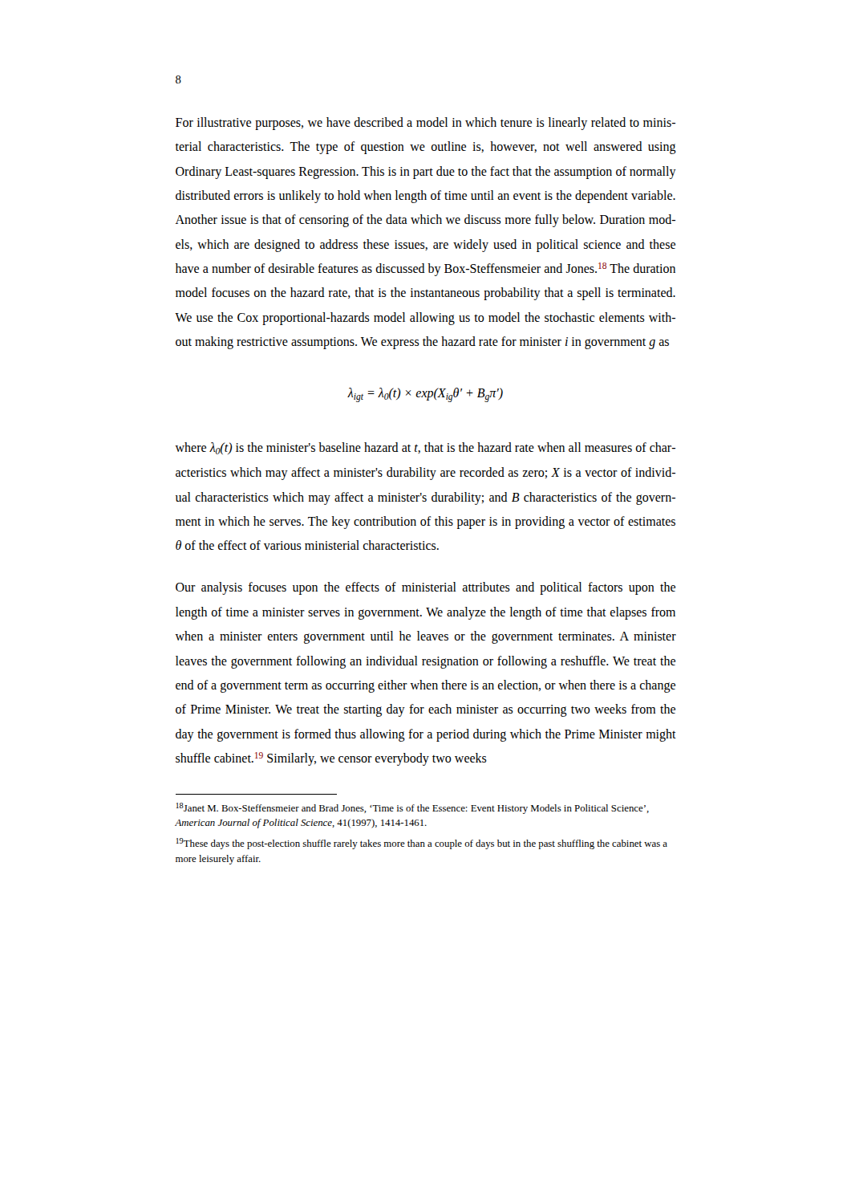8
For illustrative purposes, we have described a model in which tenure is linearly related to ministerial characteristics. The type of question we outline is, however, not well answered using Ordinary Least-squares Regression. This is in part due to the fact that the assumption of normally distributed errors is unlikely to hold when length of time until an event is the dependent variable. Another issue is that of censoring of the data which we discuss more fully below. Duration models, which are designed to address these issues, are widely used in political science and these have a number of desirable features as discussed by Box-Steffensmeier and Jones.18 The duration model focuses on the hazard rate, that is the instantaneous probability that a spell is terminated. We use the Cox proportional-hazards model allowing us to model the stochastic elements without making restrictive assumptions. We express the hazard rate for minister i in government g as
λigt = λ0(t) × exp(Xigθ′ + Bgπ′)
where λ0(t) is the minister's baseline hazard at t, that is the hazard rate when all measures of characteristics which may affect a minister's durability are recorded as zero; X is a vector of individual characteristics which may affect a minister's durability; and B characteristics of the government in which he serves. The key contribution of this paper is in providing a vector of estimates θ of the effect of various ministerial characteristics.
Our analysis focuses upon the effects of ministerial attributes and political factors upon the length of time a minister serves in government. We analyze the length of time that elapses from when a minister enters government until he leaves or the government terminates. A minister leaves the government following an individual resignation or following a reshuffle. We treat the end of a government term as occurring either when there is an election, or when there is a change of Prime Minister. We treat the starting day for each minister as occurring two weeks from the day the government is formed thus allowing for a period during which the Prime Minister might shuffle cabinet.19 Similarly, we censor everybody two weeks
18Janet M. Box-Steffensmeier and Brad Jones, ‘Time is of the Essence: Event History Models in Political Science’, American Journal of Political Science, 41(1997), 1414-1461.
19These days the post-election shuffle rarely takes more than a couple of days but in the past shuffling the cabinet was a more leisurely affair.